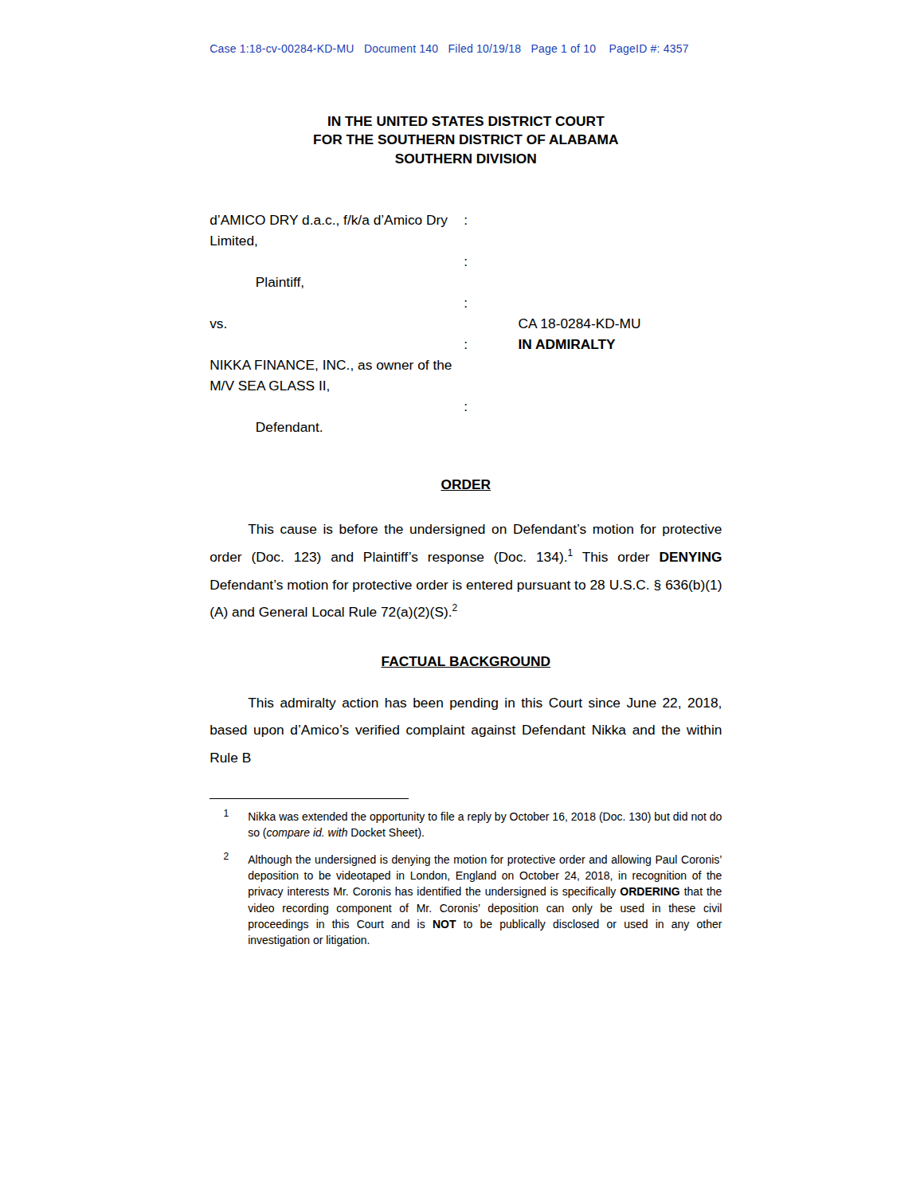Case 1:18-cv-00284-KD-MU Document 140 Filed 10/19/18 Page 1 of 10 PageID #: 4357
IN THE UNITED STATES DISTRICT COURT
FOR THE SOUTHERN DISTRICT OF ALABAMA
SOUTHERN DIVISION
| d’AMICO DRY d.a.c., f/k/a d’Amico Dry Limited, | : | |
| | : | |
| Plaintiff, | | |
| | : | |
| vs. | | CA 18-0284-KD-MU |
| | : | IN ADMIRALTY |
| NIKKA FINANCE, INC., as owner of the M/V SEA GLASS II, | | |
| | : | |
| Defendant. | | |
ORDER
This cause is before the undersigned on Defendant’s motion for protective order (Doc. 123) and Plaintiff’s response (Doc. 134).1 This order DENYING Defendant’s motion for protective order is entered pursuant to 28 U.S.C. § 636(b)(1)(A) and General Local Rule 72(a)(2)(S).2
FACTUAL BACKGROUND
This admiralty action has been pending in this Court since June 22, 2018, based upon d’Amico’s verified complaint against Defendant Nikka and the within Rule B
1 Nikka was extended the opportunity to file a reply by October 16, 2018 (Doc. 130) but did not do so (compare id. with Docket Sheet).
2 Although the undersigned is denying the motion for protective order and allowing Paul Coronis’ deposition to be videotaped in London, England on October 24, 2018, in recognition of the privacy interests Mr. Coronis has identified the undersigned is specifically ORDERING that the video recording component of Mr. Coronis’ deposition can only be used in these civil proceedings in this Court and is NOT to be publically disclosed or used in any other investigation or litigation.